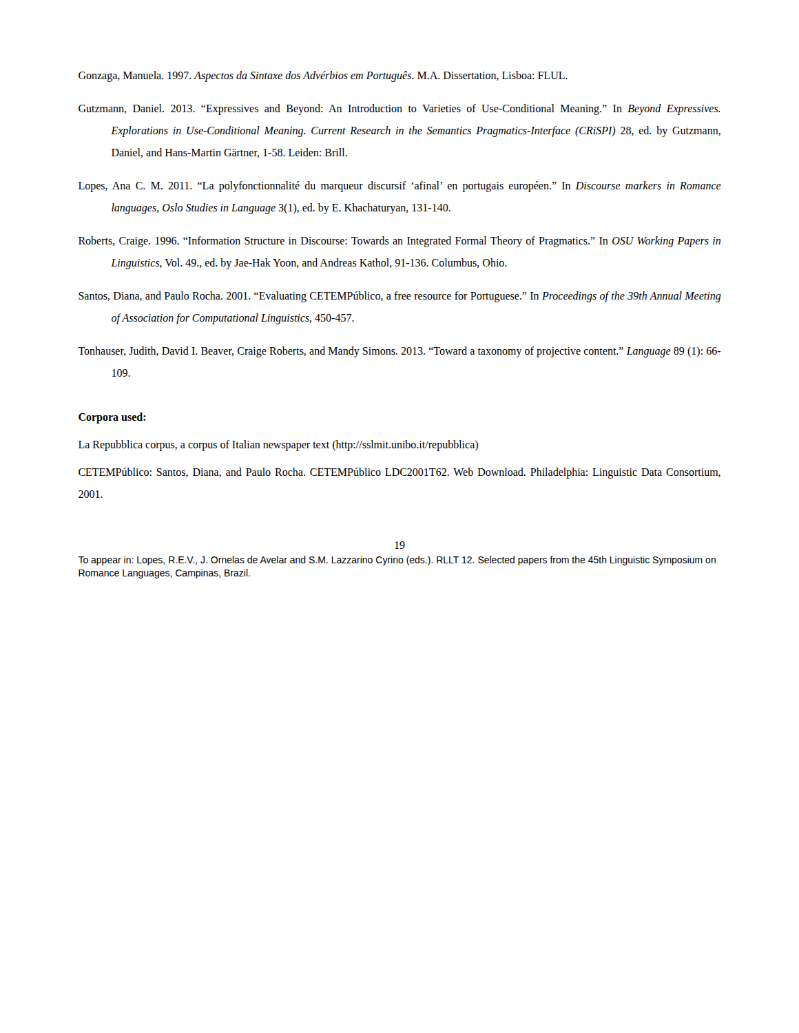Gonzaga, Manuela. 1997. Aspectos da Sintaxe dos Advérbios em Português. M.A. Dissertation, Lisboa: FLUL.
Gutzmann, Daniel. 2013. “Expressives and Beyond: An Introduction to Varieties of Use-Conditional Meaning.” In Beyond Expressives. Explorations in Use-Conditional Meaning. Current Research in the Semantics Pragmatics-Interface (CRiSPI) 28, ed. by Gutzmann, Daniel, and Hans-Martin Gärtner, 1-58. Leiden: Brill.
Lopes, Ana C. M. 2011. “La polyfonctionnalité du marqueur discursif ‘afinal’ en portugais européen.” In Discourse markers in Romance languages, Oslo Studies in Language 3(1), ed. by E. Khachaturyan, 131-140.
Roberts, Craige. 1996. “Information Structure in Discourse: Towards an Integrated Formal Theory of Pragmatics.” In OSU Working Papers in Linguistics, Vol. 49., ed. by Jae-Hak Yoon, and Andreas Kathol, 91-136. Columbus, Ohio.
Santos, Diana, and Paulo Rocha. 2001. “Evaluating CETEMPúblico, a free resource for Portuguese.” In Proceedings of the 39th Annual Meeting of Association for Computational Linguistics, 450-457.
Tonhauser, Judith, David I. Beaver, Craige Roberts, and Mandy Simons. 2013. “Toward a taxonomy of projective content.” Language 89 (1): 66-109.
Corpora used:
La Repubblica corpus, a corpus of Italian newspaper text (http://sslmit.unibo.it/repubblica)
CETEMPúblico: Santos, Diana, and Paulo Rocha. CETEMPúblico LDC2001T62. Web Download. Philadelphia: Linguistic Data Consortium, 2001.
19
To appear in: Lopes, R.E.V., J. Ornelas de Avelar and S.M. Lazzarino Cyrino (eds.). RLLT 12. Selected papers from the 45th Linguistic Symposium on Romance Languages, Campinas, Brazil.